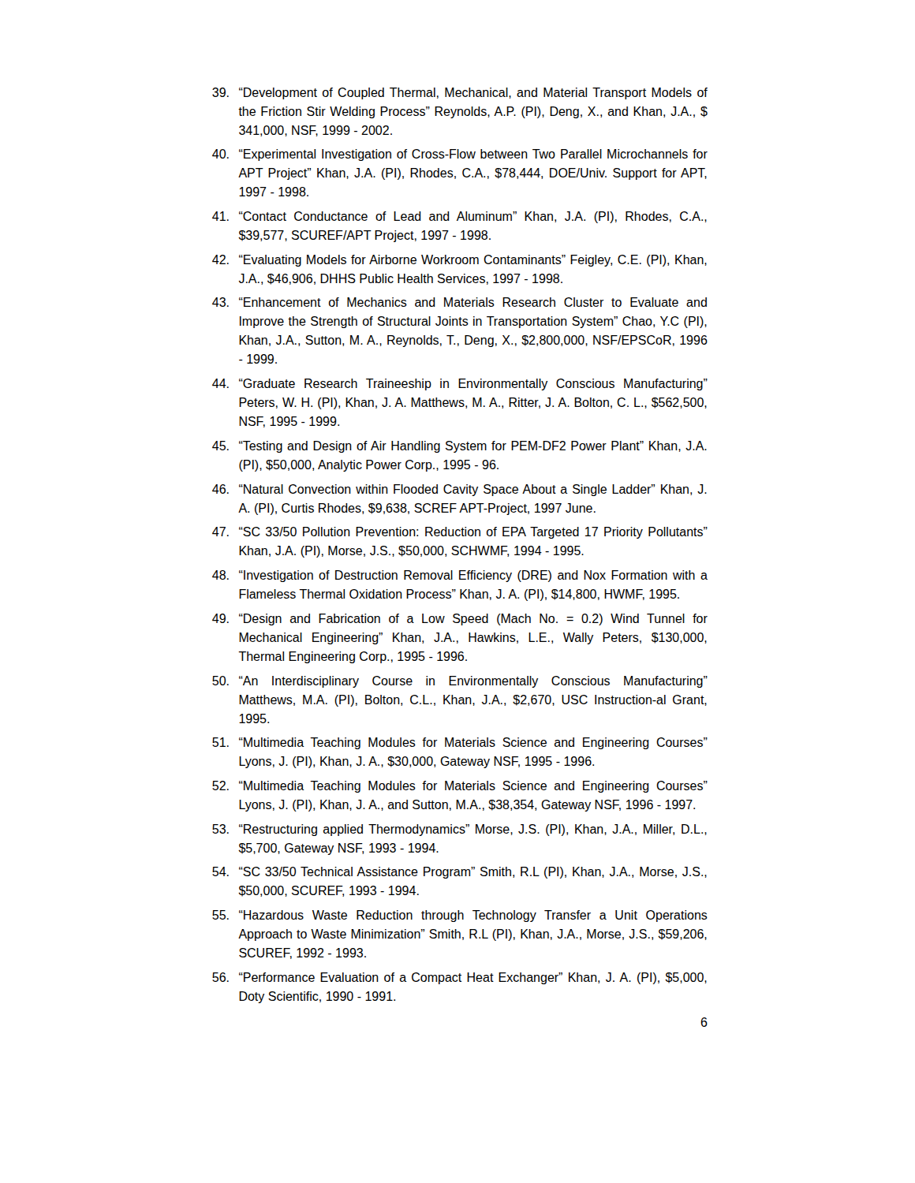“Development of Coupled Thermal, Mechanical, and Material Transport Models of the Friction Stir Welding Process” Reynolds, A.P. (PI), Deng, X., and Khan, J.A., $ 341,000, NSF, 1999 - 2002.
“Experimental Investigation of Cross-Flow between Two Parallel Microchannels for APT Project” Khan, J.A. (PI), Rhodes, C.A., $78,444, DOE/Univ. Support for APT, 1997 - 1998.
“Contact Conductance of Lead and Aluminum” Khan, J.A. (PI), Rhodes, C.A., $39,577, SCUREF/APT Project, 1997 - 1998.
“Evaluating Models for Airborne Workroom Contaminants” Feigley, C.E. (PI), Khan, J.A., $46,906, DHHS Public Health Services, 1997 - 1998.
“Enhancement of Mechanics and Materials Research Cluster to Evaluate and Improve the Strength of Structural Joints in Transportation System” Chao, Y.C (PI), Khan, J.A., Sutton, M. A., Reynolds, T., Deng, X., $2,800,000, NSF/EPSCoR, 1996 - 1999.
“Graduate Research Traineeship in Environmentally Conscious Manufacturing” Peters, W. H. (PI), Khan, J. A. Matthews, M. A., Ritter, J. A. Bolton, C. L., $562,500, NSF, 1995 - 1999.
“Testing and Design of Air Handling System for PEM-DF2 Power Plant” Khan, J.A. (PI), $50,000, Analytic Power Corp., 1995 - 96.
“Natural Convection within Flooded Cavity Space About a Single Ladder” Khan, J. A. (PI), Curtis Rhodes, $9,638, SCREF APT-Project, 1997 June.
“SC 33/50 Pollution Prevention: Reduction of EPA Targeted 17 Priority Pollutants” Khan, J.A. (PI), Morse, J.S., $50,000, SCHWMF, 1994 - 1995.
“Investigation of Destruction Removal Efficiency (DRE) and Nox Formation with a Flameless Thermal Oxidation Process” Khan, J. A. (PI), $14,800, HWMF, 1995.
“Design and Fabrication of a Low Speed (Mach No. = 0.2) Wind Tunnel for Mechanical Engineering” Khan, J.A., Hawkins, L.E., Wally Peters, $130,000, Thermal Engineering Corp., 1995 - 1996.
“An Interdisciplinary Course in Environmentally Conscious Manufacturing” Matthews, M.A. (PI), Bolton, C.L., Khan, J.A., $2,670, USC Instruction-al Grant, 1995.
“Multimedia Teaching Modules for Materials Science and Engineering Courses” Lyons, J. (PI), Khan, J. A., $30,000, Gateway NSF, 1995 - 1996.
“Multimedia Teaching Modules for Materials Science and Engineering Courses” Lyons, J. (PI), Khan, J. A., and Sutton, M.A., $38,354, Gateway NSF, 1996 - 1997.
“Restructuring applied Thermodynamics” Morse, J.S. (PI), Khan, J.A., Miller, D.L., $5,700, Gateway NSF, 1993 - 1994.
“SC 33/50 Technical Assistance Program” Smith, R.L (PI), Khan, J.A., Morse, J.S., $50,000, SCUREF, 1993 - 1994.
“Hazardous Waste Reduction through Technology Transfer a Unit Operations Approach to Waste Minimization” Smith, R.L (PI), Khan, J.A., Morse, J.S., $59,206, SCUREF, 1992 - 1993.
“Performance Evaluation of a Compact Heat Exchanger” Khan, J. A. (PI), $5,000, Doty Scientific, 1990 - 1991.
6